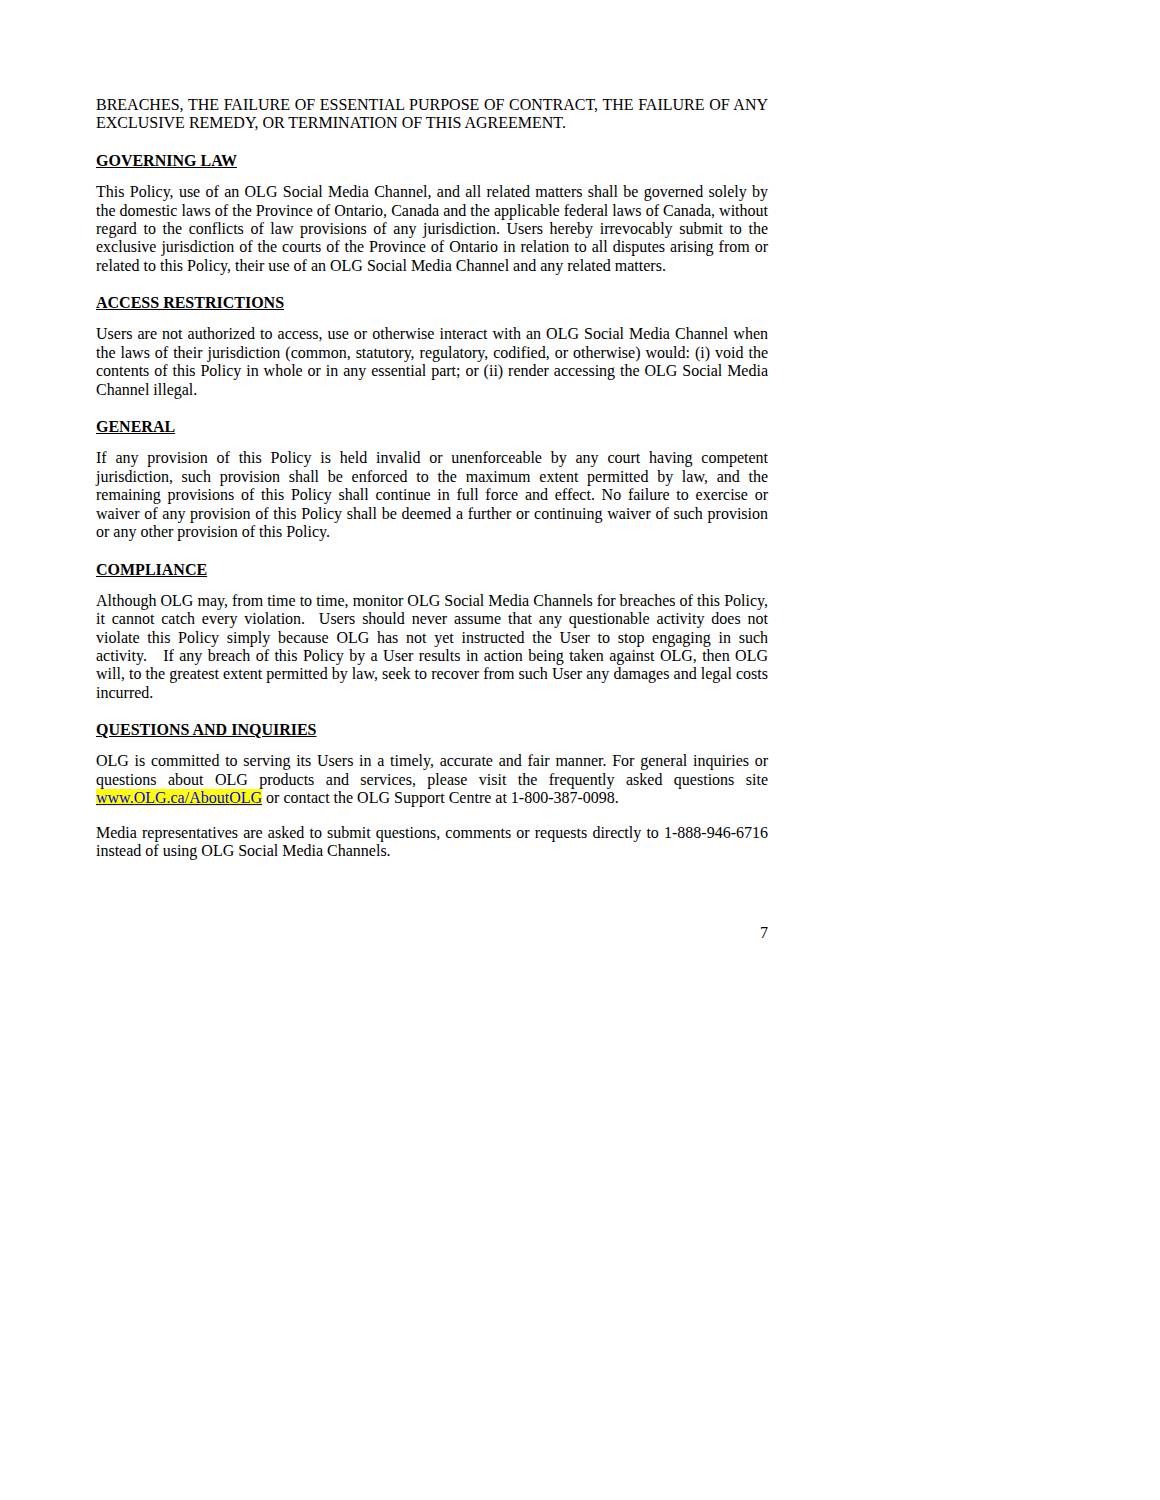BREACHES, THE FAILURE OF ESSENTIAL PURPOSE OF CONTRACT, THE FAILURE OF ANY EXCLUSIVE REMEDY, OR TERMINATION OF THIS AGREEMENT.
GOVERNING LAW
This Policy, use of an OLG Social Media Channel, and all related matters shall be governed solely by the domestic laws of the Province of Ontario, Canada and the applicable federal laws of Canada, without regard to the conflicts of law provisions of any jurisdiction. Users hereby irrevocably submit to the exclusive jurisdiction of the courts of the Province of Ontario in relation to all disputes arising from or related to this Policy, their use of an OLG Social Media Channel and any related matters.
ACCESS RESTRICTIONS
Users are not authorized to access, use or otherwise interact with an OLG Social Media Channel when the laws of their jurisdiction (common, statutory, regulatory, codified, or otherwise) would: (i) void the contents of this Policy in whole or in any essential part; or (ii) render accessing the OLG Social Media Channel illegal.
GENERAL
If any provision of this Policy is held invalid or unenforceable by any court having competent jurisdiction, such provision shall be enforced to the maximum extent permitted by law, and the remaining provisions of this Policy shall continue in full force and effect. No failure to exercise or waiver of any provision of this Policy shall be deemed a further or continuing waiver of such provision or any other provision of this Policy.
COMPLIANCE
Although OLG may, from time to time, monitor OLG Social Media Channels for breaches of this Policy, it cannot catch every violation. Users should never assume that any questionable activity does not violate this Policy simply because OLG has not yet instructed the User to stop engaging in such activity. If any breach of this Policy by a User results in action being taken against OLG, then OLG will, to the greatest extent permitted by law, seek to recover from such User any damages and legal costs incurred.
QUESTIONS AND INQUIRIES
OLG is committed to serving its Users in a timely, accurate and fair manner. For general inquiries or questions about OLG products and services, please visit the frequently asked questions site www.OLG.ca/AboutOLG or contact the OLG Support Centre at 1-800-387-0098.
Media representatives are asked to submit questions, comments or requests directly to 1-888-946-6716 instead of using OLG Social Media Channels.
7